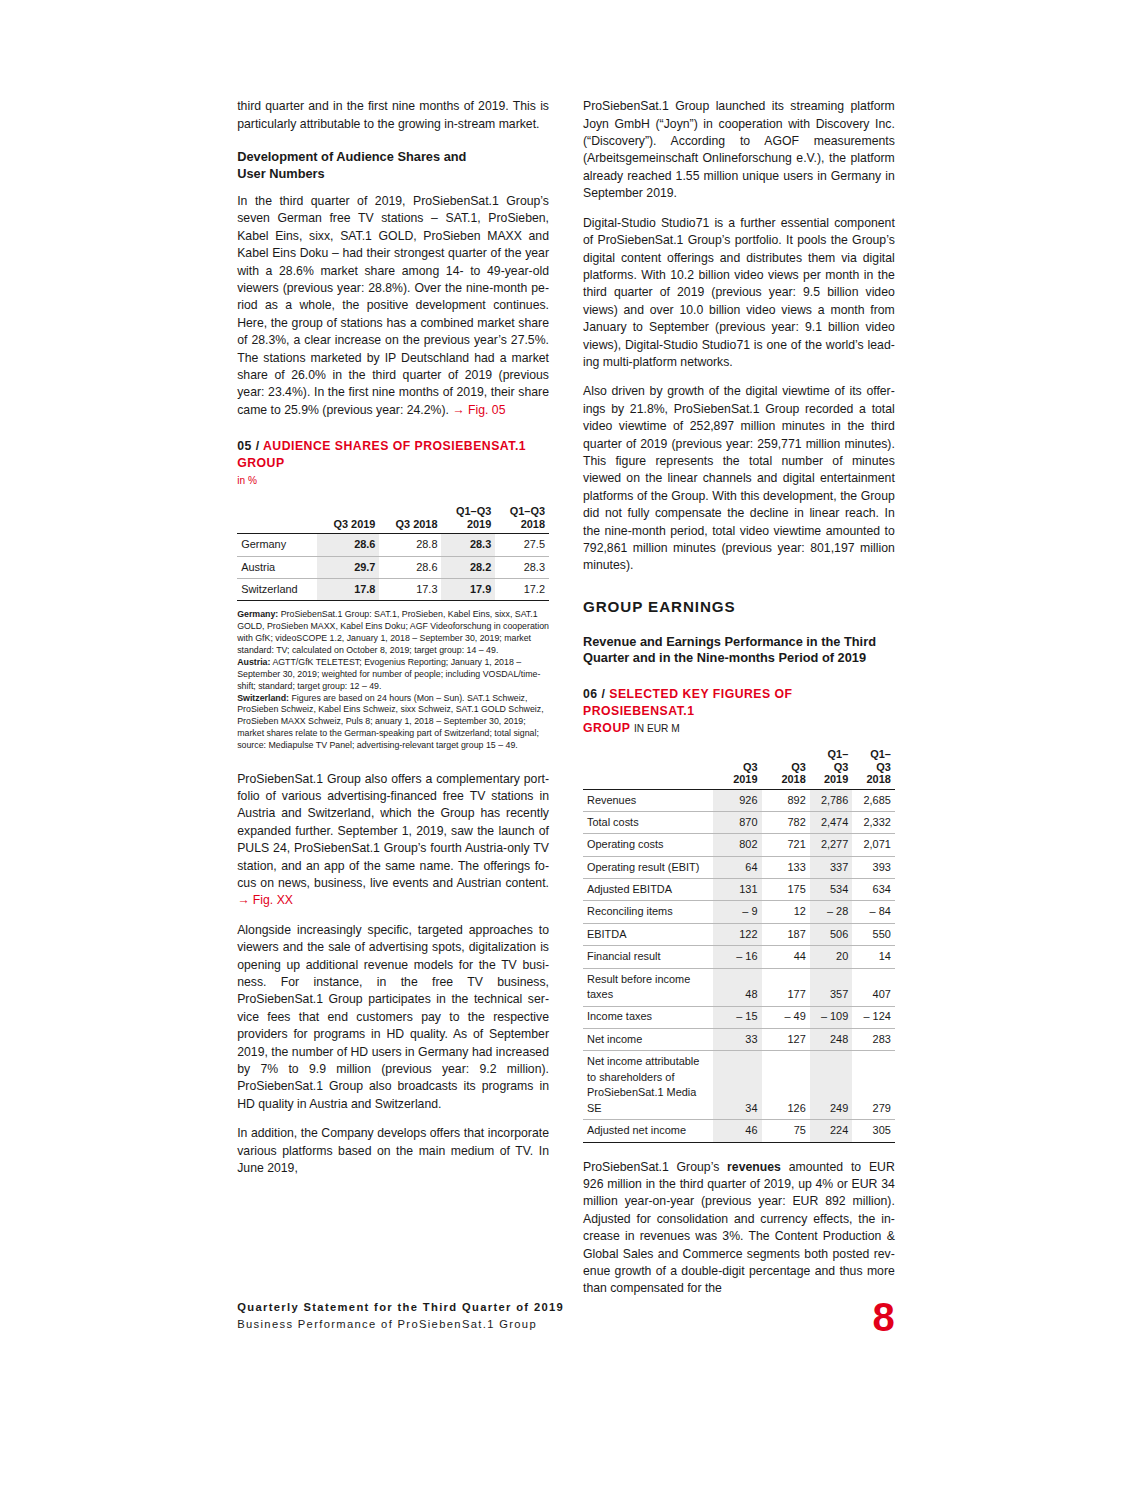third quarter and in the first nine months of 2019. This is particularly attributable to the growing in-stream market.
Development of Audience Shares and
User Numbers
In the third quarter of 2019, ProSiebenSat.1 Group’s seven German free TV stations – SAT.1, ProSieben, Kabel Eins, sixx, SAT.1 GOLD, ProSieben MAXX and Kabel Eins Doku – had their strongest quarter of the year with a 28.6% market share among 14- to 49-year-old viewers (previous year: 28.8%). Over the nine-month period as a whole, the positive development continues. Here, the group of stations has a combined market share of 28.3%, a clear increase on the previous year’s 27.5%. The stations marketed by IP Deutschland had a market share of 26.0% in the third quarter of 2019 (previous year: 23.4%). In the first nine months of 2019, their share came to 25.9% (previous year: 24.2%). → Fig. 05
05 / AUDIENCE SHARES OF PROSIEBENSAT.1 GROUP
in %
| | Q3 2019 | Q3 2018 | Q1–Q3 2019 | Q1–Q3 2018 |
| --- | --- | --- | --- | --- |
| Germany | 28.6 | 28.8 | 28.3 | 27.5 |
| Austria | 29.7 | 28.6 | 28.2 | 28.3 |
| Switzerland | 17.8 | 17.3 | 17.9 | 17.2 |
Germany: ProSiebenSat.1 Group: SAT.1, ProSieben, Kabel Eins, sixx, SAT.1 GOLD, ProSieben MAXX, Kabel Eins Doku; AGF Videoforschung in cooperation with GfK; videoSCOPE 1.2, January 1, 2018 – September 30, 2019; market standard: TV; calculated on October 8, 2019; target group: 14 – 49.
Austria: AGTT/GfK TELETEST; Evogenius Reporting; January 1, 2018 – September 30, 2019; weighted for number of people; including VOSDAL/time-shift; standard; target group: 12 – 49.
Switzerland: Figures are based on 24 hours (Mon – Sun). SAT.1 Schweiz, ProSieben Schweiz, Kabel Eins Schweiz, sixx Schweiz, SAT.1 GOLD Schweiz, ProSieben MAXX Schweiz, Puls 8; anuary 1, 2018 – September 30, 2019; market shares relate to the German-speaking part of Switzerland; total signal; source: Mediapulse TV Panel; advertising-relevant target group 15 – 49.
ProSiebenSat.1 Group also offers a complementary portfolio of various advertising-financed free TV stations in Austria and Switzerland, which the Group has recently expanded further. September 1, 2019, saw the launch of PULS 24, ProSiebenSat.1 Group’s fourth Austria-only TV station, and an app of the same name. The offerings focus on news, business, live events and Austrian content. → Fig. XX
Alongside increasingly specific, targeted approaches to viewers and the sale of advertising spots, digitalization is opening up additional revenue models for the TV business. For instance, in the free TV business, ProSiebenSat.1 Group participates in the technical service fees that end customers pay to the respective providers for programs in HD quality. As of September 2019, the number of HD users in Germany had increased by 7% to 9.9 million (previous year: 9.2 million). ProSiebenSat.1 Group also broadcasts its programs in HD quality in Austria and Switzerland.
In addition, the Company develops offers that incorporate various platforms based on the main medium of TV. In June 2019,
ProSiebenSat.1 Group launched its streaming platform Joyn GmbH (“Joyn”) in cooperation with Discovery Inc. (“Discovery”). According to AGOF measurements (Arbeitsgemeinschaft Onlineforschung e.V.), the platform already reached 1.55 million unique users in Germany in September 2019.
Digital-Studio Studio71 is a further essential component of ProSiebenSat.1 Group’s portfolio. It pools the Group’s digital content offerings and distributes them via digital platforms. With 10.2 billion video views per month in the third quarter of 2019 (previous year: 9.5 billion video views) and over 10.0 billion video views a month from January to September (previous year: 9.1 billion video views), Digital-Studio Studio71 is one of the world’s leading multi-platform networks.
Also driven by growth of the digital viewtime of its offerings by 21.8%, ProSiebenSat.1 Group recorded a total video viewtime of 252,897 million minutes in the third quarter of 2019 (previous year: 259,771 million minutes). This figure represents the total number of minutes viewed on the linear channels and digital entertainment platforms of the Group. With this development, the Group did not fully compensate the decline in linear reach. In the nine-month period, total video viewtime amounted to 792,861 million minutes (previous year: 801,197 million minutes).
Group Earnings
Revenue and Earnings Performance in the Third
Quarter and in the Nine-months Period of 2019
06 / SELECTED KEY FIGURES OF PROSIEBENSAT.1
GROUP in EUR m
| | Q3 2019 | Q3 2018 | Q1–Q3 2019 | Q1–Q3 2018 |
| --- | --- | --- | --- | --- |
| Revenues | 926 | 892 | 2,786 | 2,685 |
| Total costs | 870 | 782 | 2,474 | 2,332 |
| Operating costs | 802 | 721 | 2,277 | 2,071 |
| Operating result (EBIT) | 64 | 133 | 337 | 393 |
| Adjusted EBITDA | 131 | 175 | 534 | 634 |
| Reconciling items | – 9 | 12 | – 28 | – 84 |
| EBITDA | 122 | 187 | 506 | 550 |
| Financial result | – 16 | 44 | 20 | 14 |
| Result before income taxes | 48 | 177 | 357 | 407 |
| Income taxes | – 15 | – 49 | – 109 | – 124 |
| Net income | 33 | 127 | 248 | 283 |
| Net income attributable to shareholders of ProSiebenSat.1 Media SE | 34 | 126 | 249 | 279 |
| Adjusted net income | 46 | 75 | 224 | 305 |
ProSiebenSat.1 Group’s revenues amounted to EUR 926 million in the third quarter of 2019, up 4% or EUR 34 million year-on-year (previous year: EUR 892 million). Adjusted for consolidation and currency effects, the increase in revenues was 3%. The Content Production & Global Sales and Commerce segments both posted revenue growth of a double-digit percentage and thus more than compensated for the
Quarterly Statement for the Third Quarter of 2019
Business Performance of ProSiebenSat.1 Group
8